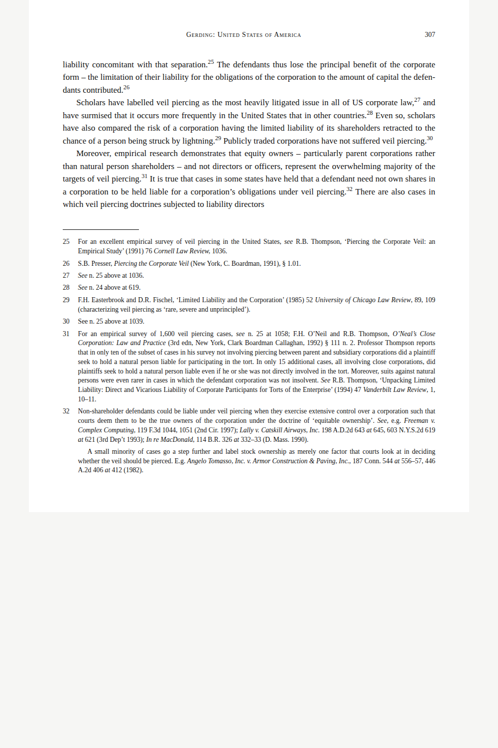Gerding: United States of America 307
liability concomitant with that separation.25 The defendants thus lose the principal benefit of the corporate form – the limitation of their liability for the obligations of the corporation to the amount of capital the defendants contributed.26
Scholars have labelled veil piercing as the most heavily litigated issue in all of US corporate law,27 and have surmised that it occurs more frequently in the United States that in other countries.28 Even so, scholars have also compared the risk of a corporation having the limited liability of its shareholders retracted to the chance of a person being struck by lightning.29 Publicly traded corporations have not suffered veil piercing.30
Moreover, empirical research demonstrates that equity owners – particularly parent corporations rather than natural person shareholders – and not directors or officers, represent the overwhelming majority of the targets of veil piercing.31 It is true that cases in some states have held that a defendant need not own shares in a corporation to be held liable for a corporation’s obligations under veil piercing.32 There are also cases in which veil piercing doctrines subjected to liability directors
25
For an excellent empirical survey of veil piercing in the United States, see R.B. Thompson, ‘Piercing the Corporate Veil: an Empirical Study’ (1991) 76 Cornell Law Review, 1036.
26
S.B. Presser, Piercing the Corporate Veil (New York, C. Boardman, 1991), § 1.01.
27
See n. 25 above at 1036.
28
See n. 24 above at 619.
29
F.H. Easterbrook and D.R. Fischel, ‘Limited Liability and the Corporation’ (1985) 52 University of Chicago Law Review, 89, 109 (characterizing veil piercing as ‘rare, severe and unprincipled’).
30
See n. 25 above at 1039.
31
For an empirical survey of 1,600 veil piercing cases, see n. 25 at 1058; F.H. O’Neil and R.B. Thompson, O’Neal’s Close Corporation: Law and Practice (3rd edn, New York, Clark Boardman Callaghan, 1992) § 111 n. 2. Professor Thompson reports that in only ten of the subset of cases in his survey not involving piercing between parent and subsidiary corporations did a plaintiff seek to hold a natural person liable for participating in the tort. In only 15 additional cases, all involving close corporations, did plaintiffs seek to hold a natural person liable even if he or she was not directly involved in the tort. Moreover, suits against natural persons were even rarer in cases in which the defendant corporation was not insolvent. See R.B. Thompson, ‘Unpacking Limited Liability: Direct and Vicarious Liability of Corporate Participants for Torts of the Enterprise’ (1994) 47 Vanderbilt Law Review, 1, 10–11.
32
Non-shareholder defendants could be liable under veil piercing when they exercise extensive control over a corporation such that courts deem them to be the true owners of the corporation under the doctrine of ‘equitable ownership’. See, e.g. Freeman v. Complex Computing, 119 F.3d 1044, 1051 (2nd Cir. 1997); Lally v. Catskill Airways, Inc. 198 A.D.2d 643 at 645, 603 N.Y.S.2d 619 at 621 (3rd Dep’t 1993); In re MacDonald, 114 B.R. 326 at 332–33 (D. Mass. 1990).
A small minority of cases go a step further and label stock ownership as merely one factor that courts look at in deciding whether the veil should be pierced. E.g. Angelo Tomasso, Inc. v. Armor Construction & Paving, Inc., 187 Conn. 544 at 556–57, 446 A.2d 406 at 412 (1982).